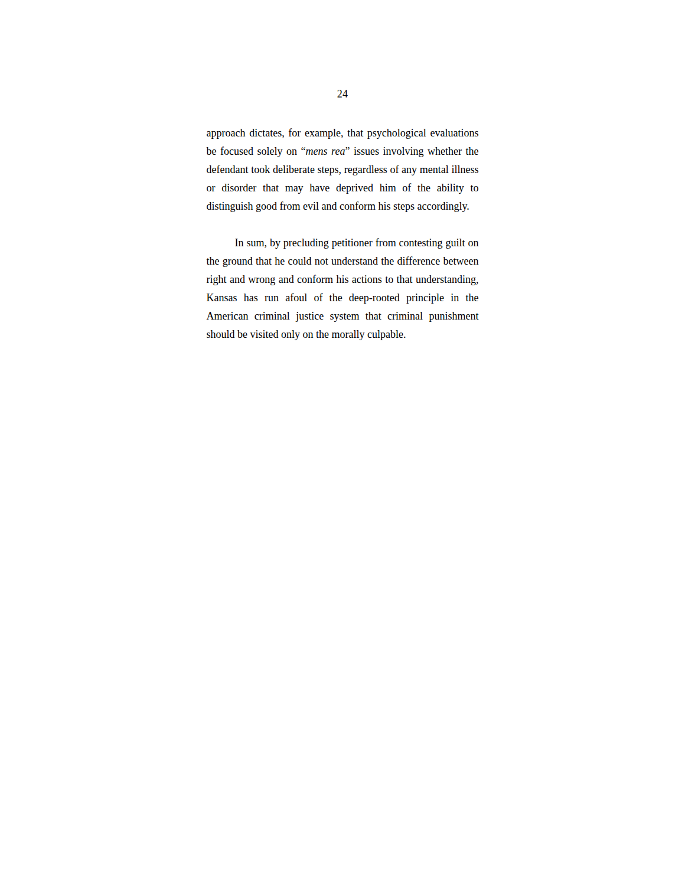24
approach dictates, for example, that psychological evaluations be focused solely on “mens rea” issues involving whether the defendant took deliberate steps, regardless of any mental illness or disorder that may have deprived him of the ability to distinguish good from evil and conform his steps accordingly.
In sum, by precluding petitioner from contesting guilt on the ground that he could not understand the difference between right and wrong and conform his actions to that understanding, Kansas has run afoul of the deep-rooted principle in the American criminal justice system that criminal punishment should be visited only on the morally culpable.